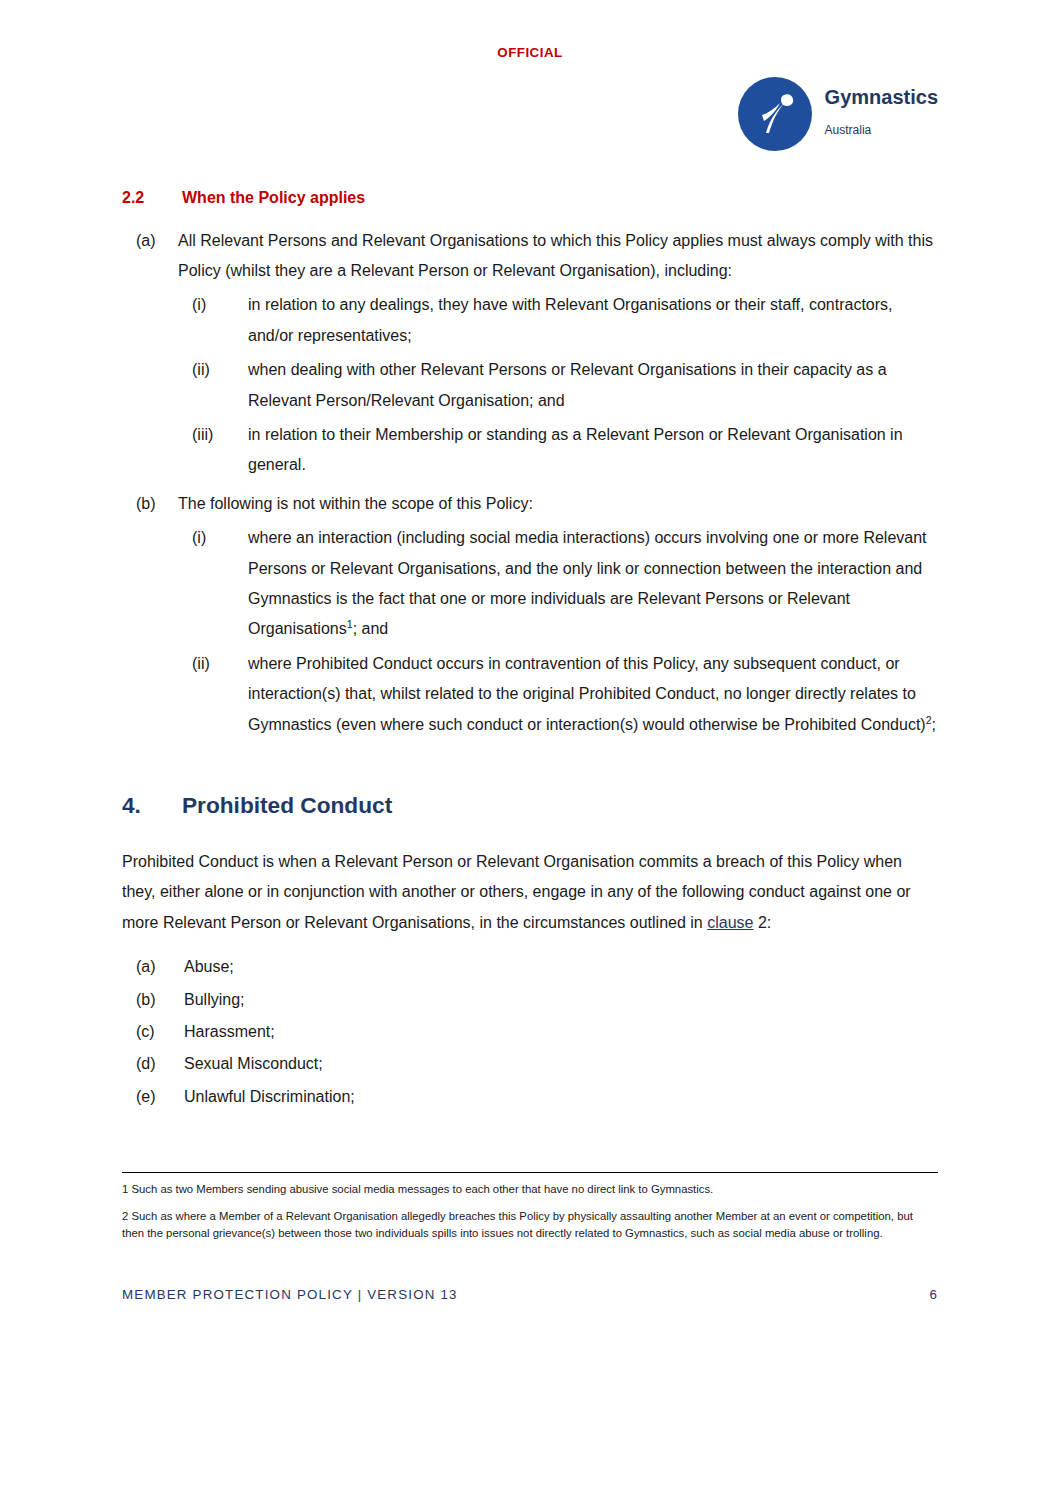OFFICIAL
Gymnastics
Australia
2.2 When the Policy applies
(a) All Relevant Persons and Relevant Organisations to which this Policy applies must always comply with this Policy (whilst they are a Relevant Person or Relevant Organisation), including:
(i) in relation to any dealings, they have with Relevant Organisations or their staff, contractors, and/or representatives;
(ii) when dealing with other Relevant Persons or Relevant Organisations in their capacity as a Relevant Person/Relevant Organisation; and
(iii) in relation to their Membership or standing as a Relevant Person or Relevant Organisation in general.
(b) The following is not within the scope of this Policy:
(i) where an interaction (including social media interactions) occurs involving one or more Relevant Persons or Relevant Organisations, and the only link or connection between the interaction and Gymnastics is the fact that one or more individuals are Relevant Persons or Relevant Organisations1; and
(ii) where Prohibited Conduct occurs in contravention of this Policy, any subsequent conduct, or interaction(s) that, whilst related to the original Prohibited Conduct, no longer directly relates to Gymnastics (even where such conduct or interaction(s) would otherwise be Prohibited Conduct)2;
4. Prohibited Conduct
Prohibited Conduct is when a Relevant Person or Relevant Organisation commits a breach of this Policy when they, either alone or in conjunction with another or others, engage in any of the following conduct against one or more Relevant Person or Relevant Organisations, in the circumstances outlined in clause 2:
(a) Abuse;
(b) Bullying;
(c) Harassment;
(d) Sexual Misconduct;
(e) Unlawful Discrimination;
1 Such as two Members sending abusive social media messages to each other that have no direct link to Gymnastics.
2 Such as where a Member of a Relevant Organisation allegedly breaches this Policy by physically assaulting another Member at an event or competition, but then the personal grievance(s) between those two individuals spills into issues not directly related to Gymnastics, such as social media abuse or trolling.
MEMBER PROTECTION POLICY | VERSION 13 6